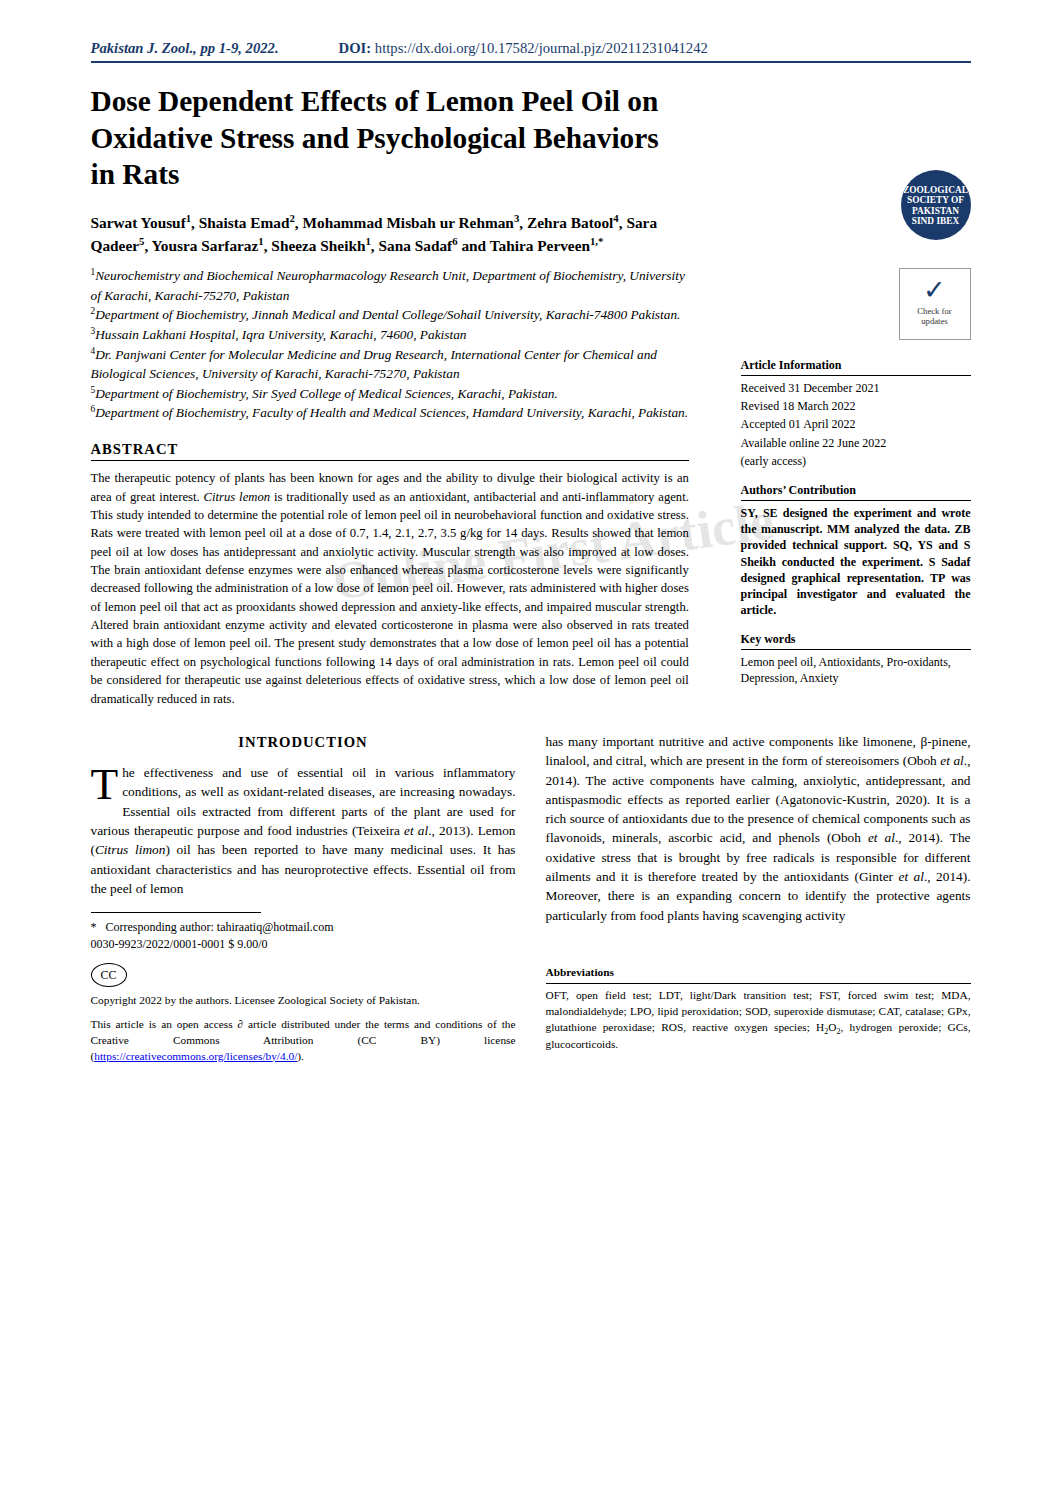Pakistan J. Zool., pp 1-9, 2022. DOI: https://dx.doi.org/10.17582/journal.pjz/20211231041242
Dose Dependent Effects of Lemon Peel Oil on Oxidative Stress and Psychological Behaviors in Rats
Sarwat Yousuf1, Shaista Emad2, Mohammad Misbah ur Rehman3, Zehra Batool4, Sara Qadeer5, Yousra Sarfaraz1, Sheeza Sheikh1, Sana Sadaf6 and Tahira Perveen1,*
1Neurochemistry and Biochemical Neuropharmacology Research Unit, Department of Biochemistry, University of Karachi, Karachi-75270, Pakistan
2Department of Biochemistry, Jinnah Medical and Dental College/Sohail University, Karachi-74800 Pakistan.
3Hussain Lakhani Hospital, Iqra University, Karachi, 74600, Pakistan
4Dr. Panjwani Center for Molecular Medicine and Drug Research, International Center for Chemical and Biological Sciences, University of Karachi, Karachi-75270, Pakistan
5Department of Biochemistry, Sir Syed College of Medical Sciences, Karachi, Pakistan.
6Department of Biochemistry, Faculty of Health and Medical Sciences, Hamdard University, Karachi, Pakistan.
ABSTRACT
The therapeutic potency of plants has been known for ages and the ability to divulge their biological activity is an area of great interest. Citrus lemon is traditionally used as an antioxidant, antibacterial and anti-inflammatory agent. This study intended to determine the potential role of lemon peel oil in neurobehavioral function and oxidative stress. Rats were treated with lemon peel oil at a dose of 0.7, 1.4, 2.1, 2.7, 3.5 g/kg for 14 days. Results showed that lemon peel oil at low doses has antidepressant and anxiolytic activity. Muscular strength was also improved at low doses. The brain antioxidant defense enzymes were also enhanced whereas plasma corticosterone levels were significantly decreased following the administration of a low dose of lemon peel oil. However, rats administered with higher doses of lemon peel oil that act as prooxidants showed depression and anxiety-like effects, and impaired muscular strength. Altered brain antioxidant enzyme activity and elevated corticosterone in plasma were also observed in rats treated with a high dose of lemon peel oil. The present study demonstrates that a low dose of lemon peel oil has a potential therapeutic effect on psychological functions following 14 days of oral administration in rats. Lemon peel oil could be considered for therapeutic use against deleterious effects of oxidative stress, which a low dose of lemon peel oil dramatically reduced in rats.
ZOOLOGICAL
SOCIETY OF
PAKISTAN
SIND IBEX
✓Check for
updates
Article Information
Received 31 December 2021
Revised 18 March 2022
Accepted 01 April 2022
Available online 22 June 2022
(early access)
Authors’ Contribution
SY, SE designed the experiment and wrote the manuscript. MM analyzed the data. ZB provided technical support. SQ, YS and S Sheikh conducted the experiment. S Sadaf designed graphical representation. TP was principal investigator and evaluated the article.
Key words
Lemon peel oil, Antioxidants, Pro-oxidants, Depression, Anxiety
Online First Article
INTRODUCTION
The effectiveness and use of essential oil in various inflammatory conditions, as well as oxidant-related diseases, are increasing nowadays. Essential oils extracted from different parts of the plant are used for various therapeutic purpose and food industries (Teixeira et al., 2013). Lemon (Citrus limon) oil has been reported to have many medicinal uses. It has antioxidant characteristics and has neuroprotective effects. Essential oil from the peel of lemon
* Corresponding author: tahiraatiq@hotmail.com
0030-9923/2022/0001-0001 $ 9.00/0
CC
Copyright 2022 by the authors. Licensee Zoological Society of Pakistan.
This article is an open access ∂ article distributed under the terms and conditions of the Creative Commons Attribution (CC BY) license (https://creativecommons.org/licenses/by/4.0/).
has many important nutritive and active components like limonene, β-pinene, linalool, and citral, which are present in the form of stereoisomers (Oboh et al., 2014). The active components have calming, anxiolytic, antidepressant, and antispasmodic effects as reported earlier (Agatonovic-Kustrin, 2020). It is a rich source of antioxidants due to the presence of chemical components such as flavonoids, minerals, ascorbic acid, and phenols (Oboh et al., 2014). The oxidative stress that is brought by free radicals is responsible for different ailments and it is therefore treated by the antioxidants (Ginter et al., 2014). Moreover, there is an expanding concern to identify the protective agents particularly from food plants having scavenging activity
Abbreviations
OFT, open field test; LDT, light/Dark transition test; FST, forced swim test; MDA, malondialdehyde; LPO, lipid peroxidation; SOD, superoxide dismutase; CAT, catalase; GPx, glutathione peroxidase; ROS, reactive oxygen species; H2O2, hydrogen peroxide; GCs, glucocorticoids.